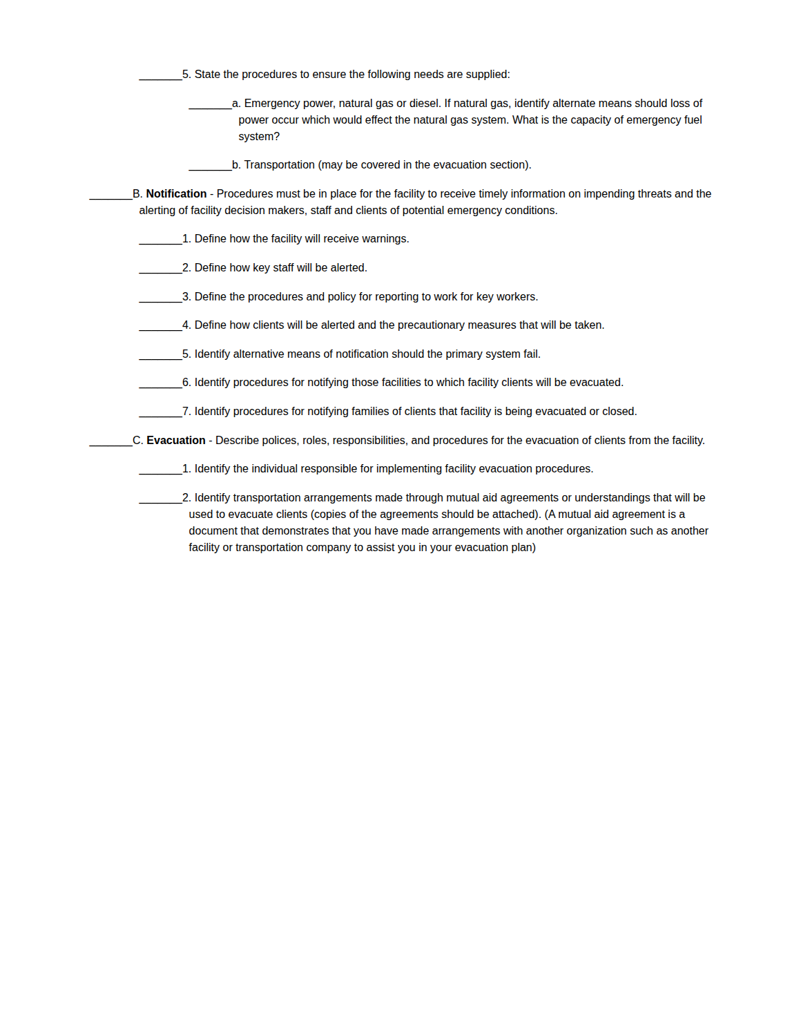_______5. State the procedures to ensure the following needs are supplied:
_______a. Emergency power, natural gas or diesel. If natural gas, identify alternate means should loss of power occur which would effect the natural gas system. What is the capacity of emergency fuel system?
_______b. Transportation (may be covered in the evacuation section).
_______B. Notification - Procedures must be in place for the facility to receive timely information on impending threats and the alerting of facility decision makers, staff and clients of potential emergency conditions.
_______1. Define how the facility will receive warnings.
_______2. Define how key staff will be alerted.
_______3. Define the procedures and policy for reporting to work for key workers.
_______4. Define how clients will be alerted and the precautionary measures that will be taken.
_______5. Identify alternative means of notification should the primary system fail.
_______6. Identify procedures for notifying those facilities to which facility clients will be evacuated.
_______7. Identify procedures for notifying families of clients that facility is being evacuated or closed.
_______C. Evacuation - Describe polices, roles, responsibilities, and procedures for the evacuation of clients from the facility.
_______1. Identify the individual responsible for implementing facility evacuation procedures.
_______2. Identify transportation arrangements made through mutual aid agreements or understandings that will be used to evacuate clients (copies of the agreements should be attached). (A mutual aid agreement is a document that demonstrates that you have made arrangements with another organization such as another facility or transportation company to assist you in your evacuation plan)